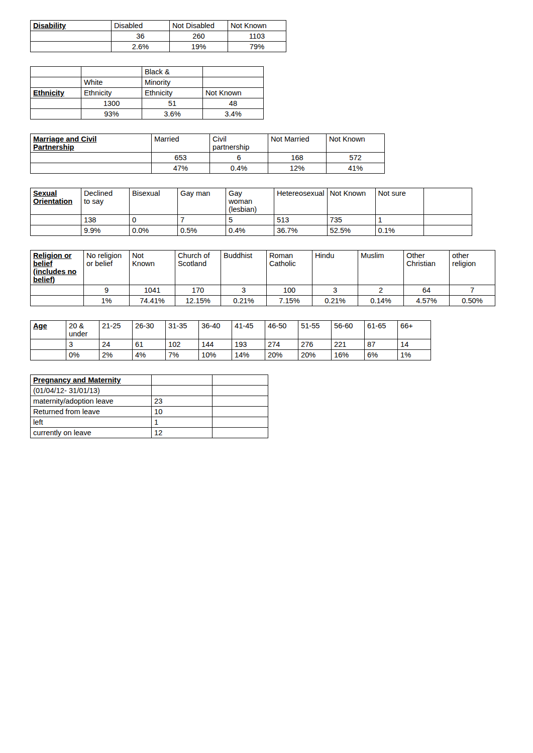| Disability | Disabled | Not Disabled | Not Known |
| | 36 | 260 | 1103 |
| | 2.6% | 19% | 79% |
| | | Black & | |
| | White | Minority | |
| Ethnicity | Ethnicity | Ethnicity | Not Known |
| | 1300 | 51 | 48 |
| | 93% | 3.6% | 3.4% |
| Marriage and Civil Partnership | Married | Civil partnership | Not Married | Not Known |
| | 653 | 6 | 168 | 572 |
| | 47% | 0.4% | 12% | 41% |
| Sexual Orientation | Declined to say | Bisexual | Gay man | Gay woman (lesbian) | Hetereosexual | Not Known | Not sure | |
| | 138 | 0 | 7 | 5 | 513 | 735 | 1 | |
| | 9.9% | 0.0% | 0.5% | 0.4% | 36.7% | 52.5% | 0.1% | |
| Religion or belief (includes no belief) | No religion or belief | Not Known | Church of Scotland | Buddhist | Roman Catholic | Hindu | Muslim | Other Christian | other religion |
| | 9 | 1041 | 170 | 3 | 100 | 3 | 2 | 64 | 7 |
| | 1% | 74.41% | 12.15% | 0.21% | 7.15% | 0.21% | 0.14% | 4.57% | 0.50% |
| Age | 20 & under | 21-25 | 26-30 | 31-35 | 36-40 | 41-45 | 46-50 | 51-55 | 56-60 | 61-65 | 66+ |
| | 3 | 24 | 61 | 102 | 144 | 193 | 274 | 276 | 221 | 87 | 14 |
| | 0% | 2% | 4% | 7% | 10% | 14% | 20% | 20% | 16% | 6% | 1% |
| Pregnancy and Maternity | | |
| (01/04/12- 31/01/13) | | |
| maternity/adoption leave | 23 | |
| Returned from leave | 10 | |
| left | 1 | |
| currently on leave | 12 | |